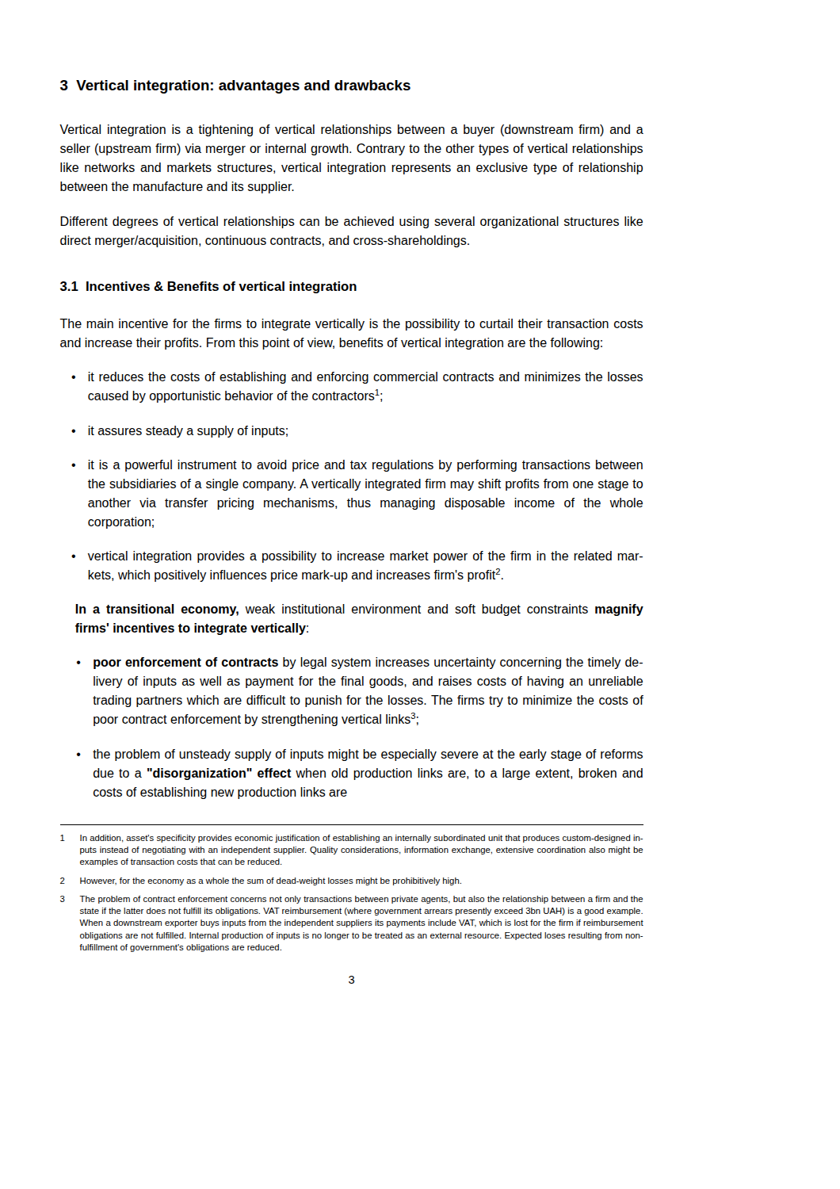3 Vertical integration: advantages and drawbacks
Vertical integration is a tightening of vertical relationships between a buyer (downstream firm) and a seller (upstream firm) via merger or internal growth. Contrary to the other types of vertical relationships like networks and markets structures, vertical integration represents an exclusive type of relationship between the manufacture and its supplier.
Different degrees of vertical relationships can be achieved using several organizational structures like direct merger/acquisition, continuous contracts, and cross-shareholdings.
3.1 Incentives & Benefits of vertical integration
The main incentive for the firms to integrate vertically is the possibility to curtail their transaction costs and increase their profits. From this point of view, benefits of vertical integration are the following:
it reduces the costs of establishing and enforcing commercial contracts and minimizes the losses caused by opportunistic behavior of the contractors1;
it assures steady a supply of inputs;
it is a powerful instrument to avoid price and tax regulations by performing transactions between the subsidiaries of a single company. A vertically integrated firm may shift profits from one stage to another via transfer pricing mechanisms, thus managing disposable income of the whole corporation;
vertical integration provides a possibility to increase market power of the firm in the related markets, which positively influences price mark-up and increases firm's profit2.
In a transitional economy, weak institutional environment and soft budget constraints magnify firms' incentives to integrate vertically:
poor enforcement of contracts by legal system increases uncertainty concerning the timely delivery of inputs as well as payment for the final goods, and raises costs of having an unreliable trading partners which are difficult to punish for the losses. The firms try to minimize the costs of poor contract enforcement by strengthening vertical links3;
the problem of unsteady supply of inputs might be especially severe at the early stage of reforms due to a "disorganization" effect when old production links are, to a large extent, broken and costs of establishing new production links are
1 In addition, asset's specificity provides economic justification of establishing an internally subordinated unit that produces custom-designed inputs instead of negotiating with an independent supplier. Quality considerations, information exchange, extensive coordination also might be examples of transaction costs that can be reduced.
2 However, for the economy as a whole the sum of dead-weight losses might be prohibitively high.
3 The problem of contract enforcement concerns not only transactions between private agents, but also the relationship between a firm and the state if the latter does not fulfill its obligations. VAT reimbursement (where government arrears presently exceed 3bn UAH) is a good example. When a downstream exporter buys inputs from the independent suppliers its payments include VAT, which is lost for the firm if reimbursement obligations are not fulfilled. Internal production of inputs is no longer to be treated as an external resource. Expected loses resulting from non-fulfillment of government's obligations are reduced.
3